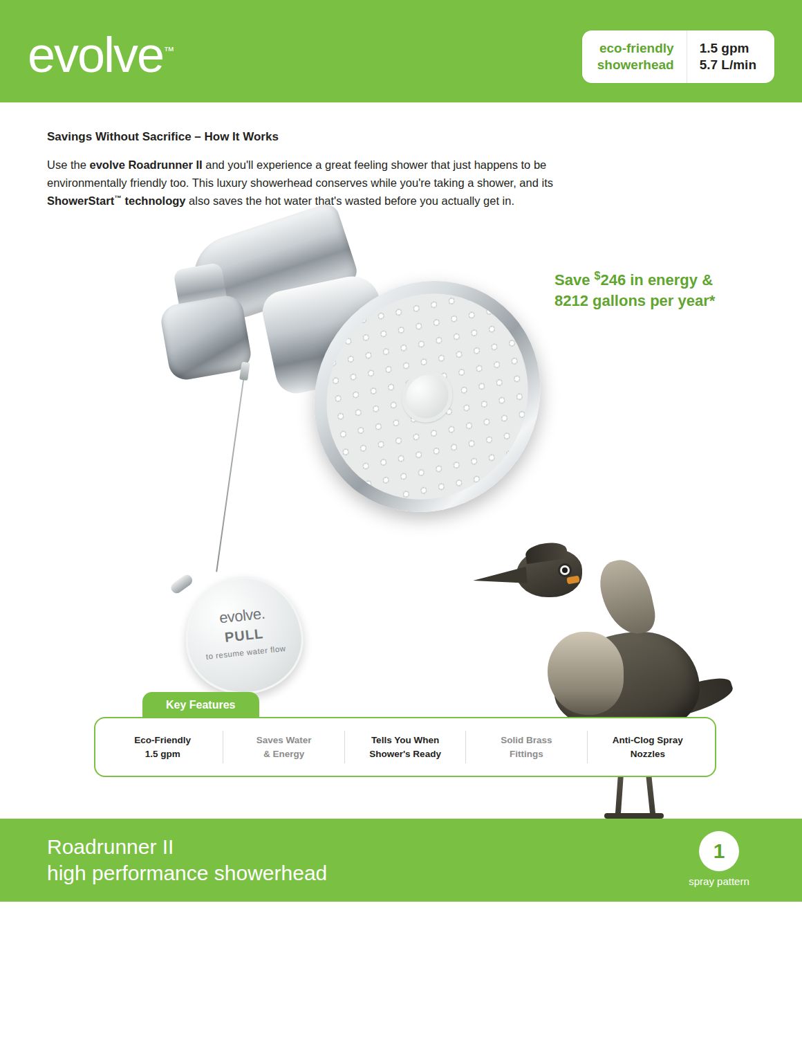evolve™
eco-friendly
showerhead
1.5 gpm
5.7 L/min
Savings Without Sacrifice – How It Works
Use the evolve Roadrunner II and you'll experience a great feeling shower that just happens to be environmentally friendly too. This luxury showerhead conserves while you're taking a shower, and its ShowerStart™ technology also saves the hot water that's wasted before you actually get in.
Save $246 in energy &
8212 gallons per year*
evolve.
PULL
to resume water flow
Key Features
Eco-Friendly
1.5 gpm
Saves Water
& Energy
Tells You When
Shower's Ready
Solid Brass
Fittings
Anti-Clog Spray
Nozzles
Roadrunner II
high performance showerhead
1
spray pattern